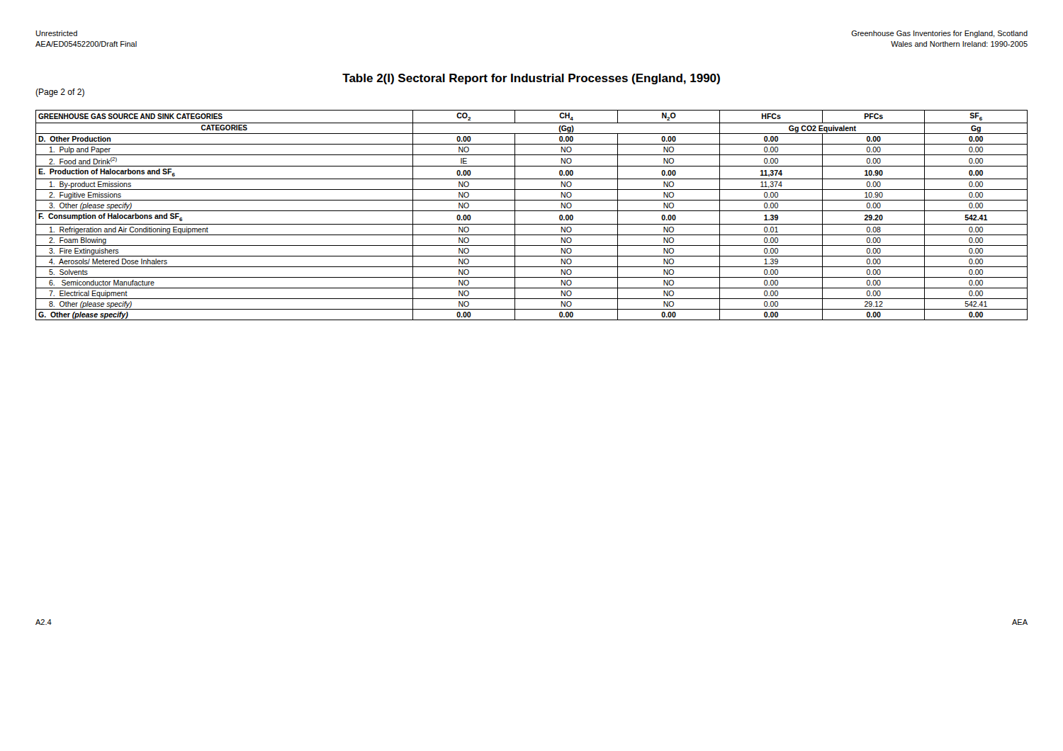Unrestricted
AEA/ED05452200/Draft Final
Greenhouse Gas Inventories for England, Scotland
Wales and Northern Ireland: 1990-2005
Table 2(I) Sectoral Report for Industrial Processes (England, 1990)
(Page 2 of 2)
| GREENHOUSE GAS SOURCE AND SINK CATEGORIES | CO 2 | CH 4 | N 2 O | HFCs | PFCs | SF 6 |
| --- | --- | --- | --- | --- | --- | --- |
| CATEGORIES | (Gg) | Gg CO2 Equivalent | Gg |
| D. Other Production | 0.00 | 0.00 | 0.00 | 0.00 | 0.00 | 0.00 |
| 1. Pulp and Paper | NO | NO | NO | 0.00 | 0.00 | 0.00 |
| 2. Food and Drink (2) | IE | NO | NO | 0.00 | 0.00 | 0.00 |
| E. Production of Halocarbons and SF 6 | 0.00 | 0.00 | 0.00 | 11,374 | 10.90 | 0.00 |
| 1. By-product Emissions | NO | NO | NO | 11,374 | 0.00 | 0.00 |
| 2. Fugitive Emissions | NO | NO | NO | 0.00 | 10.90 | 0.00 |
| 3. Other (please specify) | NO | NO | NO | 0.00 | 0.00 | 0.00 |
| F. Consumption of Halocarbons and SF 6 | 0.00 | 0.00 | 0.00 | 1.39 | 29.20 | 542.41 |
| 1. Refrigeration and Air Conditioning Equipment | NO | NO | NO | 0.01 | 0.08 | 0.00 |
| 2. Foam Blowing | NO | NO | NO | 0.00 | 0.00 | 0.00 |
| 3. Fire Extinguishers | NO | NO | NO | 0.00 | 0.00 | 0.00 |
| 4. Aerosols/ Metered Dose Inhalers | NO | NO | NO | 1.39 | 0.00 | 0.00 |
| 5. Solvents | NO | NO | NO | 0.00 | 0.00 | 0.00 |
| 6. Semiconductor Manufacture | NO | NO | NO | 0.00 | 0.00 | 0.00 |
| 7. Electrical Equipment | NO | NO | NO | 0.00 | 0.00 | 0.00 |
| 8. Other (please specify) | NO | NO | NO | 0.00 | 29.12 | 542.41 |
| G. Other (please specify) | 0.00 | 0.00 | 0.00 | 0.00 | 0.00 | 0.00 |
A2.4
AEA